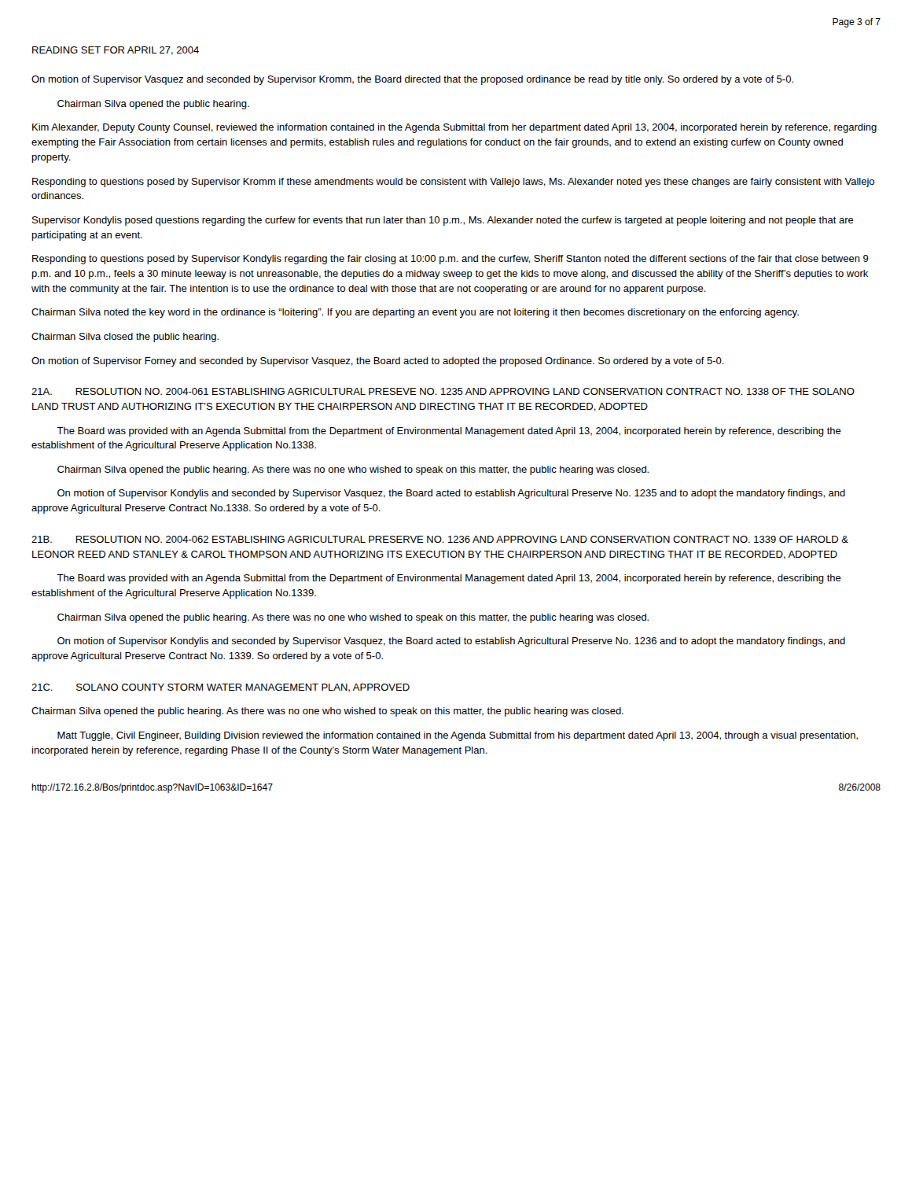Page 3 of 7
READING SET FOR APRIL 27, 2004
On motion of Supervisor Vasquez and seconded by Supervisor Kromm, the Board directed that the proposed ordinance be read by title only. So ordered by a vote of 5-0.
Chairman Silva opened the public hearing.
Kim Alexander, Deputy County Counsel, reviewed the information contained in the Agenda Submittal from her department dated April 13, 2004, incorporated herein by reference, regarding exempting the Fair Association from certain licenses and permits, establish rules and regulations for conduct on the fair grounds, and to extend an existing curfew on County owned property.
Responding to questions posed by Supervisor Kromm if these amendments would be consistent with Vallejo laws, Ms. Alexander noted yes these changes are fairly consistent with Vallejo ordinances.
Supervisor Kondylis posed questions regarding the curfew for events that run later than 10 p.m., Ms. Alexander noted the curfew is targeted at people loitering and not people that are participating at an event.
Responding to questions posed by Supervisor Kondylis regarding the fair closing at 10:00 p.m. and the curfew, Sheriff Stanton noted the different sections of the fair that close between 9 p.m. and 10 p.m., feels a 30 minute leeway is not unreasonable, the deputies do a midway sweep to get the kids to move along, and discussed the ability of the Sheriff’s deputies to work with the community at the fair. The intention is to use the ordinance to deal with those that are not cooperating or are around for no apparent purpose.
Chairman Silva noted the key word in the ordinance is “loitering”. If you are departing an event you are not loitering it then becomes discretionary on the enforcing agency.
Chairman Silva closed the public hearing.
On motion of Supervisor Forney and seconded by Supervisor Vasquez, the Board acted to adopted the proposed Ordinance. So ordered by a vote of 5-0.
21A. RESOLUTION NO. 2004-061 ESTABLISHING AGRICULTURAL PRESEVE NO. 1235 AND APPROVING LAND CONSERVATION CONTRACT NO. 1338 OF THE SOLANO LAND TRUST AND AUTHORIZING IT’S EXECUTION BY THE CHAIRPERSON AND DIRECTING THAT IT BE RECORDED, ADOPTED
The Board was provided with an Agenda Submittal from the Department of Environmental Management dated April 13, 2004, incorporated herein by reference, describing the establishment of the Agricultural Preserve Application No.1338.
Chairman Silva opened the public hearing. As there was no one who wished to speak on this matter, the public hearing was closed.
On motion of Supervisor Kondylis and seconded by Supervisor Vasquez, the Board acted to establish Agricultural Preserve No. 1235 and to adopt the mandatory findings, and approve Agricultural Preserve Contract No.1338. So ordered by a vote of 5-0.
21B. RESOLUTION NO. 2004-062 ESTABLISHING AGRICULTURAL PRESERVE NO. 1236 AND APPROVING LAND CONSERVATION CONTRACT NO. 1339 OF HAROLD & LEONOR REED AND STANLEY & CAROL THOMPSON AND AUTHORIZING ITS EXECUTION BY THE CHAIRPERSON AND DIRECTING THAT IT BE RECORDED, ADOPTED
The Board was provided with an Agenda Submittal from the Department of Environmental Management dated April 13, 2004, incorporated herein by reference, describing the establishment of the Agricultural Preserve Application No.1339.
Chairman Silva opened the public hearing. As there was no one who wished to speak on this matter, the public hearing was closed.
On motion of Supervisor Kondylis and seconded by Supervisor Vasquez, the Board acted to establish Agricultural Preserve No. 1236 and to adopt the mandatory findings, and approve Agricultural Preserve Contract No. 1339. So ordered by a vote of 5-0.
21C. SOLANO COUNTY STORM WATER MANAGEMENT PLAN, APPROVED
Chairman Silva opened the public hearing. As there was no one who wished to speak on this matter, the public hearing was closed.
Matt Tuggle, Civil Engineer, Building Division reviewed the information contained in the Agenda Submittal from his department dated April 13, 2004, through a visual presentation, incorporated herein by reference, regarding Phase II of the County’s Storm Water Management Plan.
http://172.16.2.8/Bos/printdoc.asp?NavID=1063&ID=1647 8/26/2008